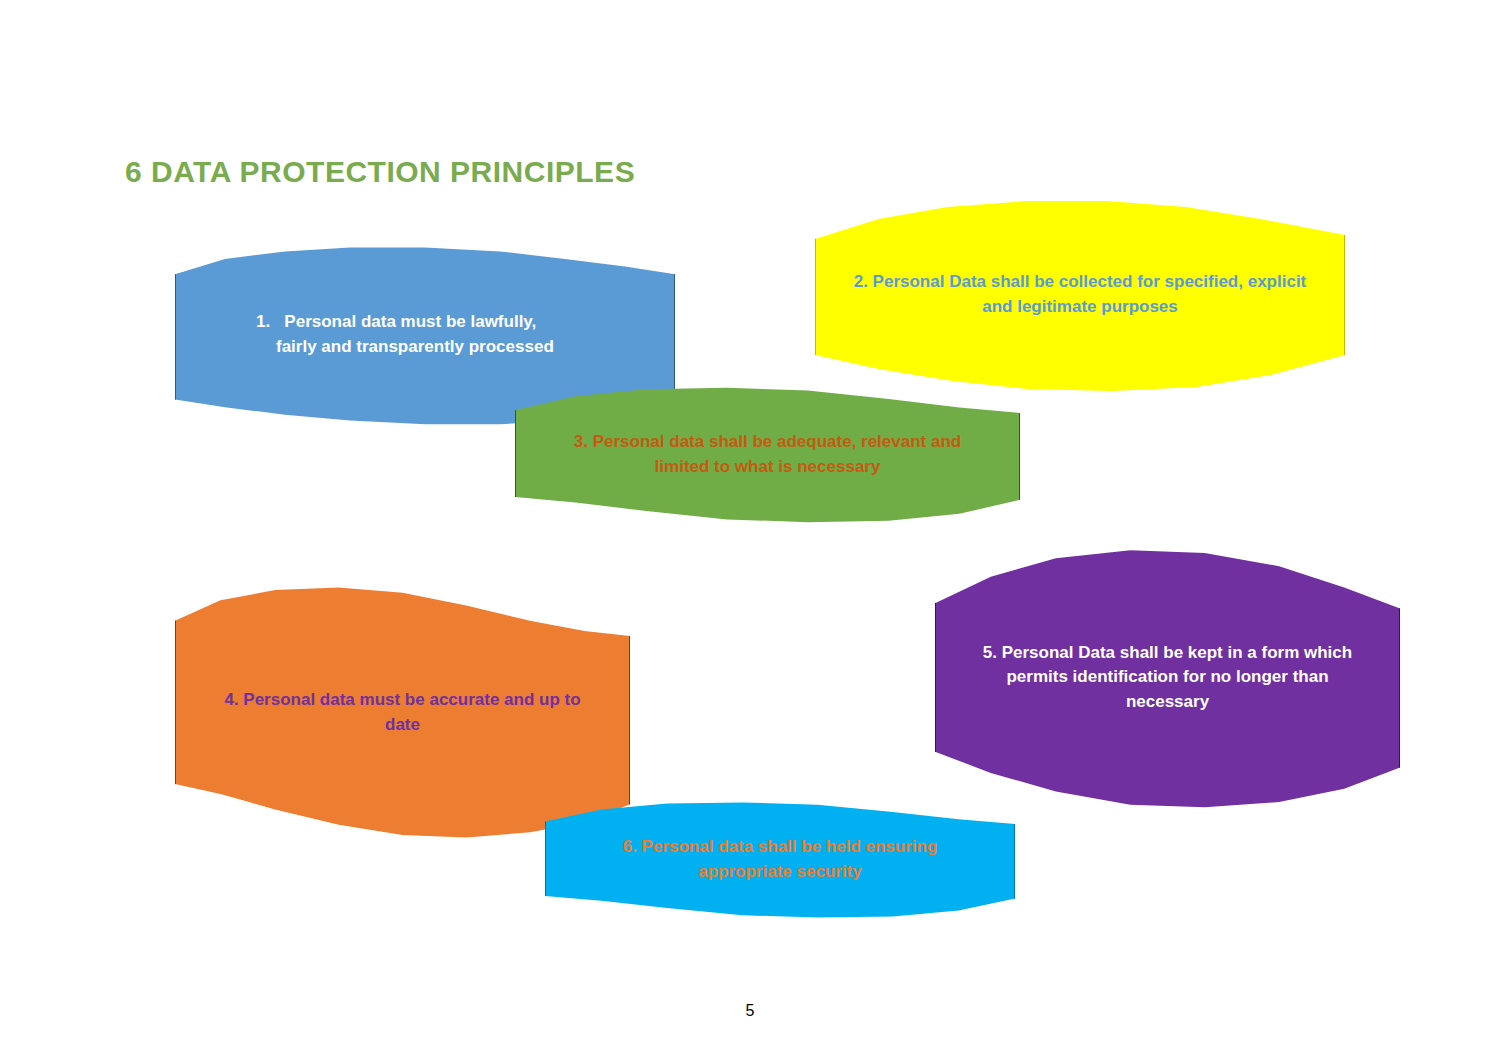6 DATA PROTECTION PRINCIPLES
1. Personal data must be lawfully,
fairly and transparently processed
2. Personal Data shall be collected for specified, explicit and legitimate purposes
3. Personal data shall be adequate, relevant and limited to what is necessary
4. Personal data must be accurate and up to date
5. Personal Data shall be kept in a form which permits identification for no longer than necessary
6. Personal data shall be held ensuring appropriate security
5